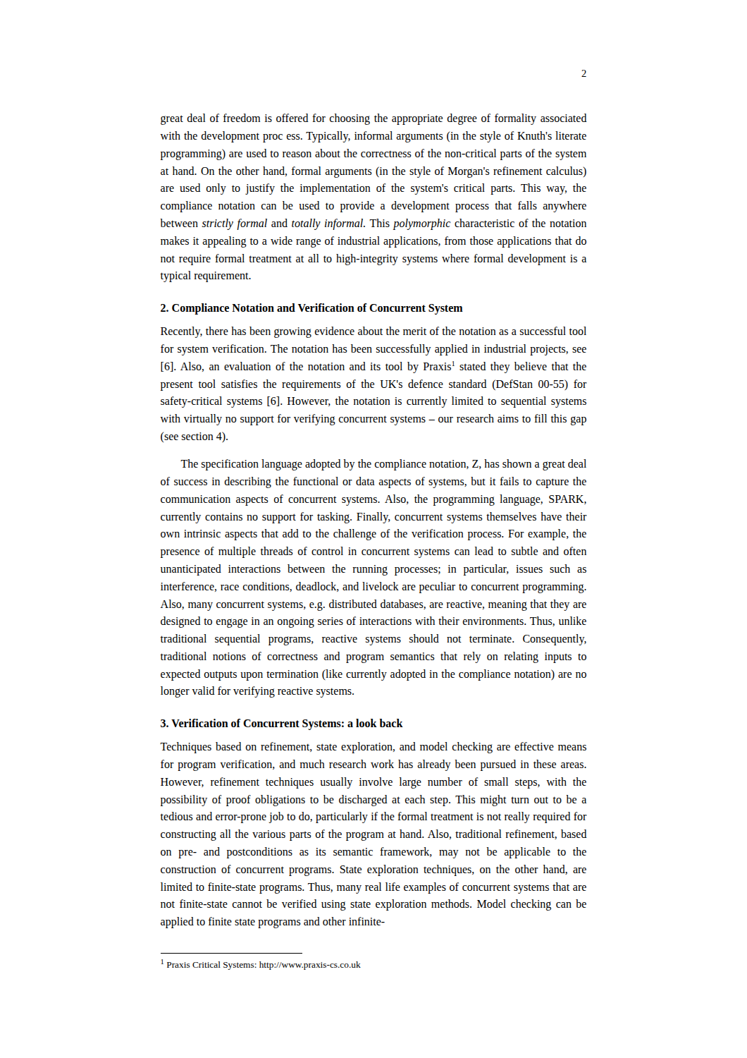2
great deal of freedom is offered for choosing the appropriate degree of formality associated with the development proc ess. Typically, informal arguments (in the style of Knuth's literate programming) are used to reason about the correctness of the non-critical parts of the system at hand. On the other hand, formal arguments (in the style of Morgan's refinement calculus) are used only to justify the implementation of the system's critical parts. This way, the compliance notation can be used to provide a development process that falls anywhere between strictly formal and totally informal. This polymorphic characteristic of the notation makes it appealing to a wide range of industrial applications, from those applications that do not require formal treatment at all to high-integrity systems where formal development is a typical requirement.
2. Compliance Notation and Verification of Concurrent System
Recently, there has been growing evidence about the merit of the notation as a successful tool for system verification. The notation has been successfully applied in industrial projects, see [6]. Also, an evaluation of the notation and its tool by Praxis1 stated they believe that the present tool satisfies the requirements of the UK's defence standard (DefStan 00-55) for safety-critical systems [6]. However, the notation is currently limited to sequential systems with virtually no support for verifying concurrent systems – our research aims to fill this gap (see section 4).
The specification language adopted by the compliance notation, Z, has shown a great deal of success in describing the functional or data aspects of systems, but it fails to capture the communication aspects of concurrent systems. Also, the programming language, SPARK, currently contains no support for tasking. Finally, concurrent systems themselves have their own intrinsic aspects that add to the challenge of the verification process. For example, the presence of multiple threads of control in concurrent systems can lead to subtle and often unanticipated interactions between the running processes; in particular, issues such as interference, race conditions, deadlock, and livelock are peculiar to concurrent programming. Also, many concurrent systems, e.g. distributed databases, are reactive, meaning that they are designed to engage in an ongoing series of interactions with their environments. Thus, unlike traditional sequential programs, reactive systems should not terminate. Consequently, traditional notions of correctness and program semantics that rely on relating inputs to expected outputs upon termination (like currently adopted in the compliance notation) are no longer valid for verifying reactive systems.
3. Verification of Concurrent Systems: a look back
Techniques based on refinement, state exploration, and model checking are effective means for program verification, and much research work has already been pursued in these areas. However, refinement techniques usually involve large number of small steps, with the possibility of proof obligations to be discharged at each step. This might turn out to be a tedious and error-prone job to do, particularly if the formal treatment is not really required for constructing all the various parts of the program at hand. Also, traditional refinement, based on pre- and postconditions as its semantic framework, may not be applicable to the construction of concurrent programs. State exploration techniques, on the other hand, are limited to finite-state programs. Thus, many real life examples of concurrent systems that are not finite-state cannot be verified using state exploration methods. Model checking can be applied to finite state programs and other infinite-
1 Praxis Critical Systems: http://www.praxis-cs.co.uk